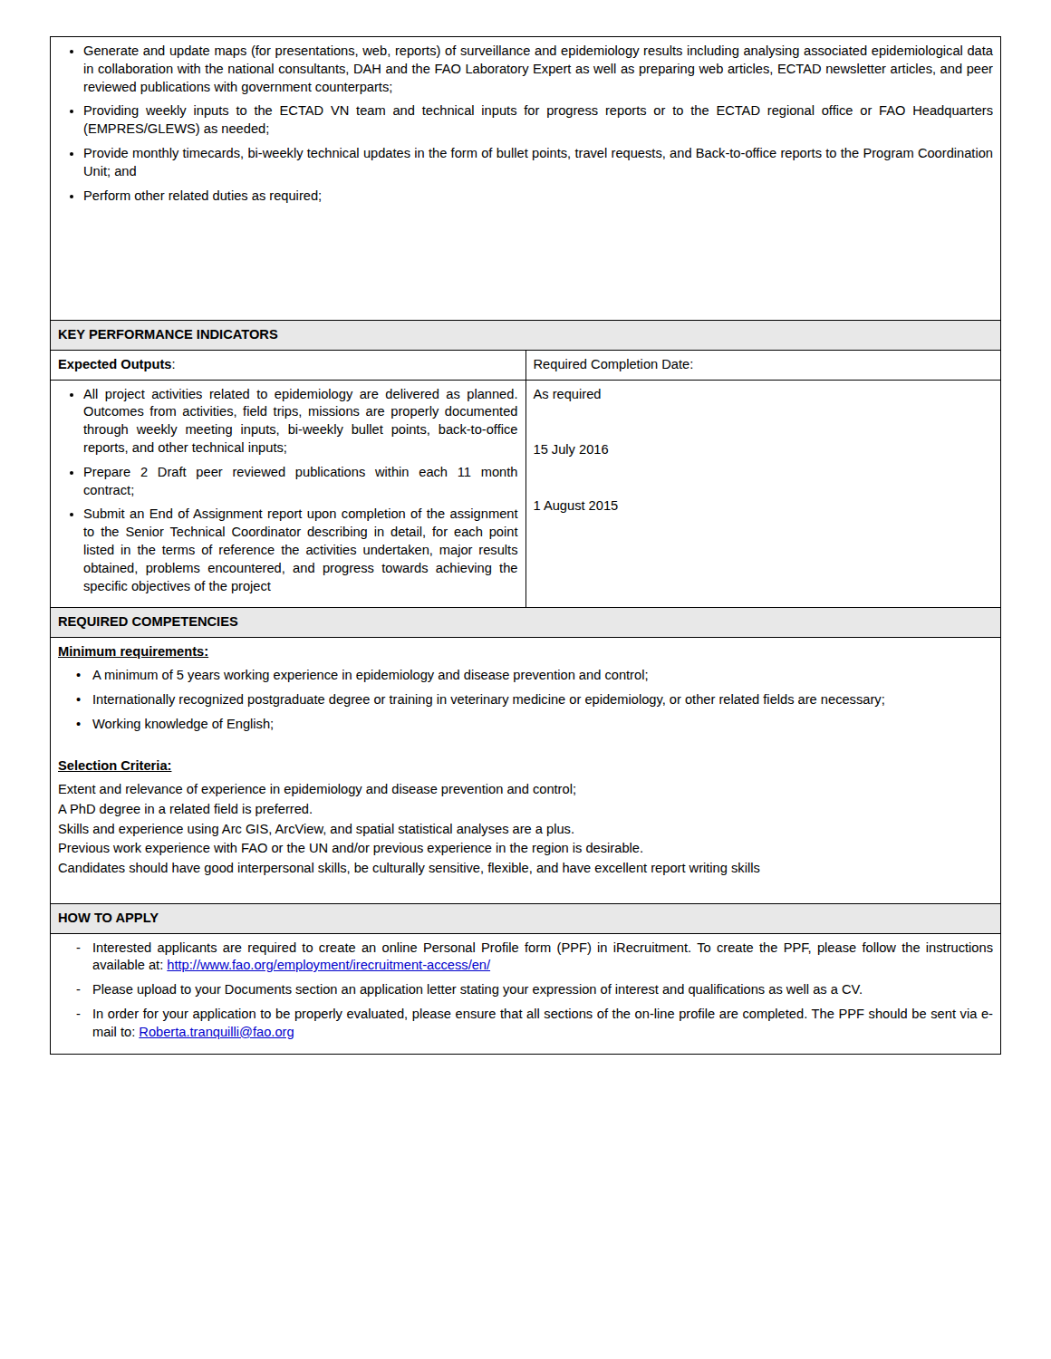| Generate and update maps (for presentations, web, reports) of surveillance and epidemiology results including analysing associated epidemiological data in collaboration with the national consultants, DAH and the FAO Laboratory Expert as well as preparing web articles, ECTAD newsletter articles, and peer reviewed publications with government counterparts; Providing weekly inputs to the ECTAD VN team and technical inputs for progress reports or to the ECTAD regional office or FAO Headquarters (EMPRES/GLEWS) as needed; Provide monthly timecards, bi-weekly technical updates in the form of bullet points, travel requests, and Back-to-office reports to the Program Coordination Unit; and Perform other related duties as required; |
| KEY PERFORMANCE INDICATORS |
| Expected Outputs : | Required Completion Date: |
| All project activities related to epidemiology are delivered as planned. Outcomes from activities, field trips, missions are properly documented through weekly meeting inputs, bi-weekly bullet points, back-to-office reports, and other technical inputs; Prepare 2 Draft peer reviewed publications within each 11 month contract; Submit an End of Assignment report upon completion of the assignment to the Senior Technical Coordinator describing in detail, for each point listed in the terms of reference the activities undertaken, major results obtained, problems encountered, and progress towards achieving the specific objectives of the project | As required 15 July 2016 1 August 2015 |
| REQUIRED COMPETENCIES |
| Minimum requirements: A minimum of 5 years working experience in epidemiology and disease prevention and control; Internationally recognized postgraduate degree or training in veterinary medicine or epidemiology, or other related fields are necessary; Working knowledge of English; Selection Criteria: Extent and relevance of experience in epidemiology and disease prevention and control; A PhD degree in a related field is preferred. Skills and experience using Arc GIS, ArcView, and spatial statistical analyses are a plus. Previous work experience with FAO or the UN and/or previous experience in the region is desirable. Candidates should have good interpersonal skills, be culturally sensitive, flexible, and have excellent report writing skills |
| HOW TO APPLY |
| Interested applicants are required to create an online Personal Profile form (PPF) in iRecruitment. To create the PPF, please follow the instructions available at: http://www.fao.org/employment/irecruitment-access/en/ Please upload to your Documents section an application letter stating your expression of interest and qualifications as well as a CV. In order for your application to be properly evaluated, please ensure that all sections of the on-line profile are completed. The PPF should be sent via e-mail to: Roberta.tranquilli@fao.org |